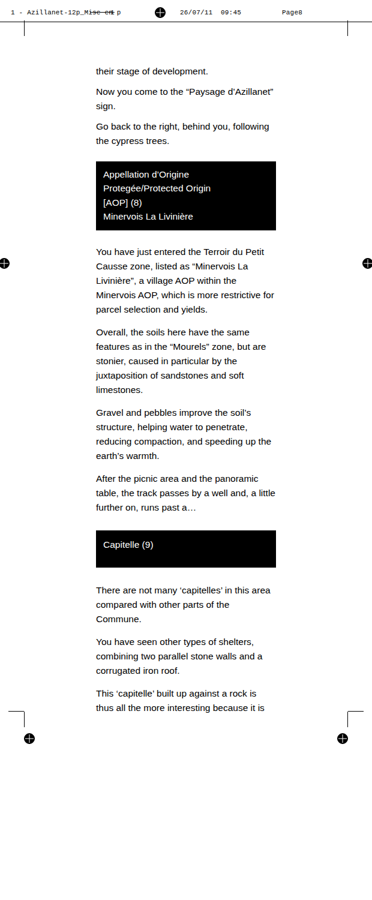1 - Azillanet-12p_Mise en p
1
26/07/11 09:45
Page8
their stage of development.
Now you come to the “Paysage d’Azillanet” sign.
Go back to the right, behind you, following the cypress trees.
Appellation d’Origine
Protegée/Protected Origin
[AOP] (8)
Minervois La Livinière
You have just entered the Terroir du Petit Causse zone, listed as “Minervois La Livinière”, a village AOP within the Minervois AOP, which is more restrictive for parcel selection and yields.
Overall, the soils here have the same features as in the “Mourels” zone, but are stonier, caused in particular by the juxtaposition of sandstones and soft limestones.
Gravel and pebbles improve the soil’s structure, helping water to penetrate, reducing compaction, and speeding up the earth’s warmth.
After the picnic area and the panoramic table, the track passes by a well and, a little further on, runs past a…
Capitelle (9)
There are not many ‘capitelles’ in this area compared with other parts of the Commune.
You have seen other types of shelters, combining two parallel stone walls and a corrugated iron roof.
This ‘capitelle’ built up against a rock is thus all the more interesting because it is